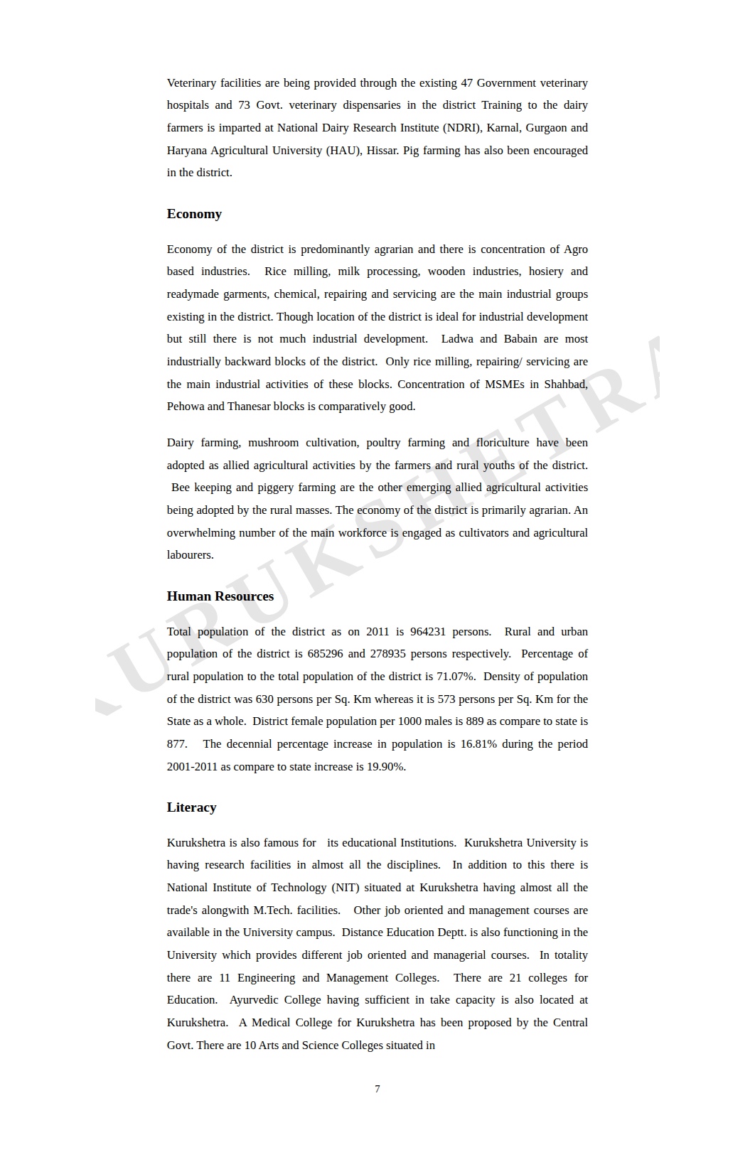KURUKSHETRA
Veterinary facilities are being provided through the existing 47 Government veterinary hospitals and 73 Govt. veterinary dispensaries in the district Training to the dairy farmers is imparted at National Dairy Research Institute (NDRI), Karnal, Gurgaon and Haryana Agricultural University (HAU), Hissar. Pig farming has also been encouraged in the district.
Economy
Economy of the district is predominantly agrarian and there is concentration of Agro based industries. Rice milling, milk processing, wooden industries, hosiery and readymade garments, chemical, repairing and servicing are the main industrial groups existing in the district. Though location of the district is ideal for industrial development but still there is not much industrial development. Ladwa and Babain are most industrially backward blocks of the district. Only rice milling, repairing/ servicing are the main industrial activities of these blocks. Concentration of MSMEs in Shahbad, Pehowa and Thanesar blocks is comparatively good.
Dairy farming, mushroom cultivation, poultry farming and floriculture have been adopted as allied agricultural activities by the farmers and rural youths of the district. Bee keeping and piggery farming are the other emerging allied agricultural activities being adopted by the rural masses. The economy of the district is primarily agrarian. An overwhelming number of the main workforce is engaged as cultivators and agricultural labourers.
Human Resources
Total population of the district as on 2011 is 964231 persons. Rural and urban population of the district is 685296 and 278935 persons respectively. Percentage of rural population to the total population of the district is 71.07%. Density of population of the district was 630 persons per Sq. Km whereas it is 573 persons per Sq. Km for the State as a whole. District female population per 1000 males is 889 as compare to state is 877. The decennial percentage increase in population is 16.81% during the period 2001-2011 as compare to state increase is 19.90%.
Literacy
Kurukshetra is also famous for its educational Institutions. Kurukshetra University is having research facilities in almost all the disciplines. In addition to this there is National Institute of Technology (NIT) situated at Kurukshetra having almost all the trade's alongwith M.Tech. facilities. Other job oriented and management courses are available in the University campus. Distance Education Deptt. is also functioning in the University which provides different job oriented and managerial courses. In totality there are 11 Engineering and Management Colleges. There are 21 colleges for Education. Ayurvedic College having sufficient in take capacity is also located at Kurukshetra. A Medical College for Kurukshetra has been proposed by the Central Govt. There are 10 Arts and Science Colleges situated in
7